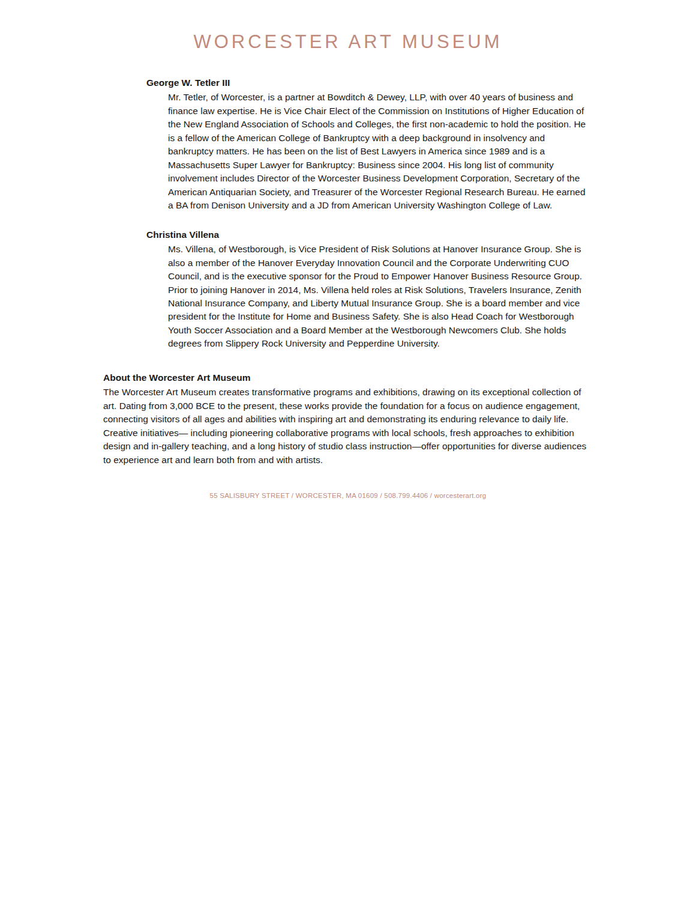Worcester Art Museum
George W. Tetler III
Mr. Tetler, of Worcester, is a partner at Bowditch & Dewey, LLP, with over 40 years of business and finance law expertise. He is Vice Chair Elect of the Commission on Institutions of Higher Education of the New England Association of Schools and Colleges, the first non-academic to hold the position. He is a fellow of the American College of Bankruptcy with a deep background in insolvency and bankruptcy matters. He has been on the list of Best Lawyers in America since 1989 and is a Massachusetts Super Lawyer for Bankruptcy: Business since 2004. His long list of community involvement includes Director of the Worcester Business Development Corporation, Secretary of the American Antiquarian Society, and Treasurer of the Worcester Regional Research Bureau. He earned a BA from Denison University and a JD from American University Washington College of Law.
Christina Villena
Ms. Villena, of Westborough, is Vice President of Risk Solutions at Hanover Insurance Group. She is also a member of the Hanover Everyday Innovation Council and the Corporate Underwriting CUO Council, and is the executive sponsor for the Proud to Empower Hanover Business Resource Group. Prior to joining Hanover in 2014, Ms. Villena held roles at Risk Solutions, Travelers Insurance, Zenith National Insurance Company, and Liberty Mutual Insurance Group. She is a board member and vice president for the Institute for Home and Business Safety. She is also Head Coach for Westborough Youth Soccer Association and a Board Member at the Westborough Newcomers Club. She holds degrees from Slippery Rock University and Pepperdine University.
About the Worcester Art Museum
The Worcester Art Museum creates transformative programs and exhibitions, drawing on its exceptional collection of art. Dating from 3,000 BCE to the present, these works provide the foundation for a focus on audience engagement, connecting visitors of all ages and abilities with inspiring art and demonstrating its enduring relevance to daily life. Creative initiatives— including pioneering collaborative programs with local schools, fresh approaches to exhibition design and in-gallery teaching, and a long history of studio class instruction—offer opportunities for diverse audiences to experience art and learn both from and with artists.
55 SALISBURY STREET / WORCESTER, MA 01609 / 508.799.4406 / worcesterart.org